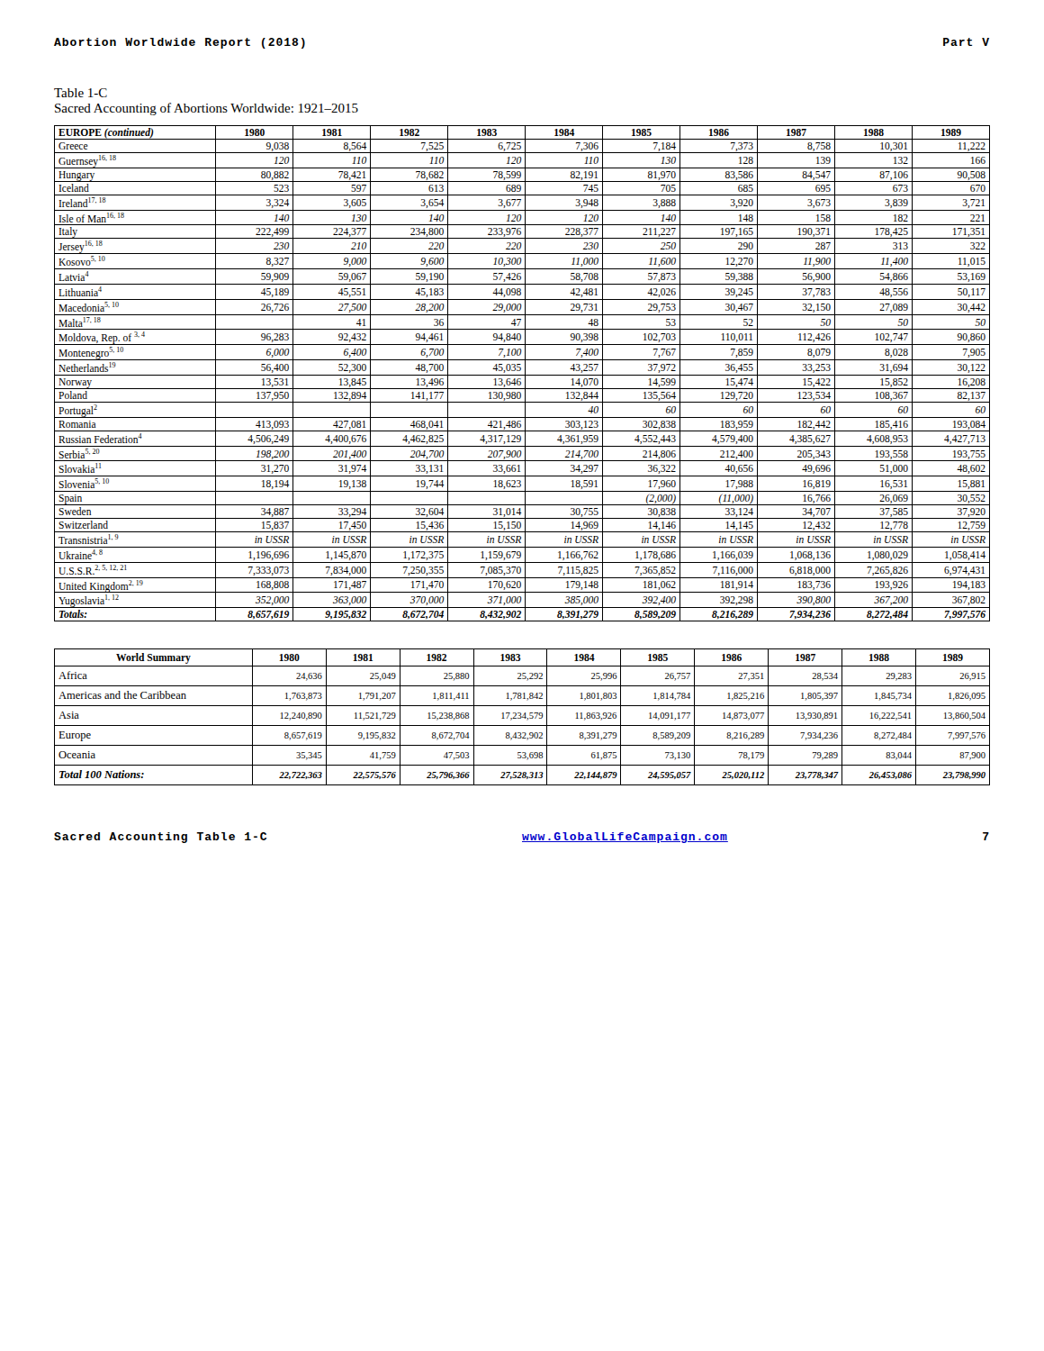Abortion Worldwide Report (2018)
Part V
Table 1-C Sacred Accounting of Abortions Worldwide: 1921–2015
| EUROPE (continued) | 1980 | 1981 | 1982 | 1983 | 1984 | 1985 | 1986 | 1987 | 1988 | 1989 |
| --- | --- | --- | --- | --- | --- | --- | --- | --- | --- | --- |
| Greece | 9,038 | 8,564 | 7,525 | 6,725 | 7,306 | 7,184 | 7,373 | 8,758 | 10,301 | 11,222 |
| Guernsey 16, 18 | 120 | 110 | 110 | 120 | 110 | 130 | 128 | 139 | 132 | 166 |
| Hungary | 80,882 | 78,421 | 78,682 | 78,599 | 82,191 | 81,970 | 83,586 | 84,547 | 87,106 | 90,508 |
| Iceland | 523 | 597 | 613 | 689 | 745 | 705 | 685 | 695 | 673 | 670 |
| Ireland 17, 18 | 3,324 | 3,605 | 3,654 | 3,677 | 3,948 | 3,888 | 3,920 | 3,673 | 3,839 | 3,721 |
| Isle of Man 16, 18 | 140 | 130 | 140 | 120 | 120 | 140 | 148 | 158 | 182 | 221 |
| Italy | 222,499 | 224,377 | 234,800 | 233,976 | 228,377 | 211,227 | 197,165 | 190,371 | 178,425 | 171,351 |
| Jersey 16, 18 | 230 | 210 | 220 | 220 | 230 | 250 | 290 | 287 | 313 | 322 |
| Kosovo 5, 10 | 8,327 | 9,000 | 9,600 | 10,300 | 11,000 | 11,600 | 12,270 | 11,900 | 11,400 | 11,015 |
| Latvia 4 | 59,909 | 59,067 | 59,190 | 57,426 | 58,708 | 57,873 | 59,388 | 56,900 | 54,866 | 53,169 |
| Lithuania 4 | 45,189 | 45,551 | 45,183 | 44,098 | 42,481 | 42,026 | 39,245 | 37,783 | 48,556 | 50,117 |
| Macedonia 5, 10 | 26,726 | 27,500 | 28,200 | 29,000 | 29,731 | 29,753 | 30,467 | 32,150 | 27,089 | 30,442 |
| Malta 17, 18 | | 41 | 36 | 47 | 48 | 53 | 52 | 50 | 50 | 50 |
| Moldova, Rep. of 3, 4 | 96,283 | 92,432 | 94,461 | 94,840 | 90,398 | 102,703 | 110,011 | 112,426 | 102,747 | 90,860 |
| Montenegro 5, 10 | 6,000 | 6,400 | 6,700 | 7,100 | 7,400 | 7,767 | 7,859 | 8,079 | 8,028 | 7,905 |
| Netherlands 19 | 56,400 | 52,300 | 48,700 | 45,035 | 43,257 | 37,972 | 36,455 | 33,253 | 31,694 | 30,122 |
| Norway | 13,531 | 13,845 | 13,496 | 13,646 | 14,070 | 14,599 | 15,474 | 15,422 | 15,852 | 16,208 |
| Poland | 137,950 | 132,894 | 141,177 | 130,980 | 132,844 | 135,564 | 129,720 | 123,534 | 108,367 | 82,137 |
| Portugal 2 | | | | | 40 | 60 | 60 | 60 | 60 | 60 |
| Romania | 413,093 | 427,081 | 468,041 | 421,486 | 303,123 | 302,838 | 183,959 | 182,442 | 185,416 | 193,084 |
| Russian Federation 4 | 4,506,249 | 4,400,676 | 4,462,825 | 4,317,129 | 4,361,959 | 4,552,443 | 4,579,400 | 4,385,627 | 4,608,953 | 4,427,713 |
| Serbia 5, 20 | 198,200 | 201,400 | 204,700 | 207,900 | 214,700 | 214,806 | 212,400 | 205,343 | 193,558 | 193,755 |
| Slovakia 11 | 31,270 | 31,974 | 33,131 | 33,661 | 34,297 | 36,322 | 40,656 | 49,696 | 51,000 | 48,602 |
| Slovenia 5, 10 | 18,194 | 19,138 | 19,744 | 18,623 | 18,591 | 17,960 | 17,988 | 16,819 | 16,531 | 15,881 |
| Spain | | | | | | (2,000) | (11,000) | 16,766 | 26,069 | 30,552 |
| Sweden | 34,887 | 33,294 | 32,604 | 31,014 | 30,755 | 30,838 | 33,124 | 34,707 | 37,585 | 37,920 |
| Switzerland | 15,837 | 17,450 | 15,436 | 15,150 | 14,969 | 14,146 | 14,145 | 12,432 | 12,778 | 12,759 |
| Transnistria 1, 9 | in USSR | in USSR | in USSR | in USSR | in USSR | in USSR | in USSR | in USSR | in USSR | in USSR |
| Ukraine 4, 8 | 1,196,696 | 1,145,870 | 1,172,375 | 1,159,679 | 1,166,762 | 1,178,686 | 1,166,039 | 1,068,136 | 1,080,029 | 1,058,414 |
| U.S.S.R. 2, 5, 12, 21 | 7,333,073 | 7,834,000 | 7,250,355 | 7,085,370 | 7,115,825 | 7,365,852 | 7,116,000 | 6,818,000 | 7,265,826 | 6,974,431 |
| United Kingdom 2, 19 | 168,808 | 171,487 | 171,470 | 170,620 | 179,148 | 181,062 | 181,914 | 183,736 | 193,926 | 194,183 |
| Yugoslavia 1, 12 | 352,000 | 363,000 | 370,000 | 371,000 | 385,000 | 392,400 | 392,298 | 390,800 | 367,200 | 367,802 |
| Totals: | 8,657,619 | 9,195,832 | 8,672,704 | 8,432,902 | 8,391,279 | 8,589,209 | 8,216,289 | 7,934,236 | 8,272,484 | 7,997,576 |
| World Summary | 1980 | 1981 | 1982 | 1983 | 1984 | 1985 | 1986 | 1987 | 1988 | 1989 |
| --- | --- | --- | --- | --- | --- | --- | --- | --- | --- | --- |
| Africa | 24,636 | 25,049 | 25,880 | 25,292 | 25,996 | 26,757 | 27,351 | 28,534 | 29,283 | 26,915 |
| Americas and the Caribbean | 1,763,873 | 1,791,207 | 1,811,411 | 1,781,842 | 1,801,803 | 1,814,784 | 1,825,216 | 1,805,397 | 1,845,734 | 1,826,095 |
| Asia | 12,240,890 | 11,521,729 | 15,238,868 | 17,234,579 | 11,863,926 | 14,091,177 | 14,873,077 | 13,930,891 | 16,222,541 | 13,860,504 |
| Europe | 8,657,619 | 9,195,832 | 8,672,704 | 8,432,902 | 8,391,279 | 8,589,209 | 8,216,289 | 7,934,236 | 8,272,484 | 7,997,576 |
| Oceania | 35,345 | 41,759 | 47,503 | 53,698 | 61,875 | 73,130 | 78,179 | 79,289 | 83,044 | 87,900 |
| Total 100 Nations: | 22,722,363 | 22,575,576 | 25,796,366 | 27,528,313 | 22,144,879 | 24,595,057 | 25,020,112 | 23,778,347 | 26,453,086 | 23,798,990 |
Sacred Accounting Table 1-C
www.GlobalLifeCampaign.com
7